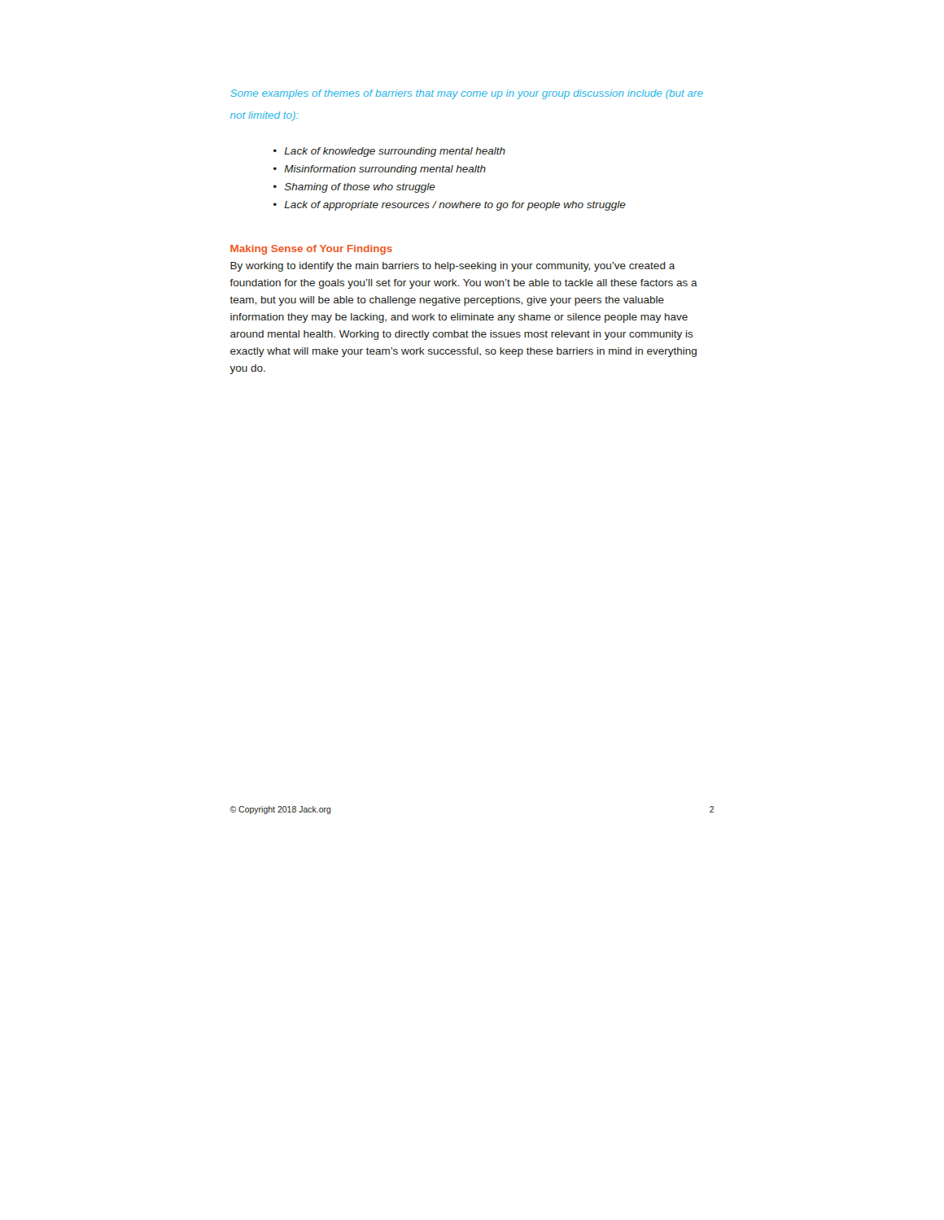Some examples of themes of barriers that may come up in your group discussion include (but are not limited to):
Lack of knowledge surrounding mental health
Misinformation surrounding mental health
Shaming of those who struggle
Lack of appropriate resources / nowhere to go for people who struggle
Making Sense of Your Findings
By working to identify the main barriers to help-seeking in your community, you’ve created a foundation for the goals you’ll set for your work. You won’t be able to tackle all these factors as a team, but you will be able to challenge negative perceptions, give your peers the valuable information they may be lacking, and work to eliminate any shame or silence people may have around mental health. Working to directly combat the issues most relevant in your community is exactly what will make your team’s work successful, so keep these barriers in mind in everything you do.
© Copyright 2018 Jack.org 2